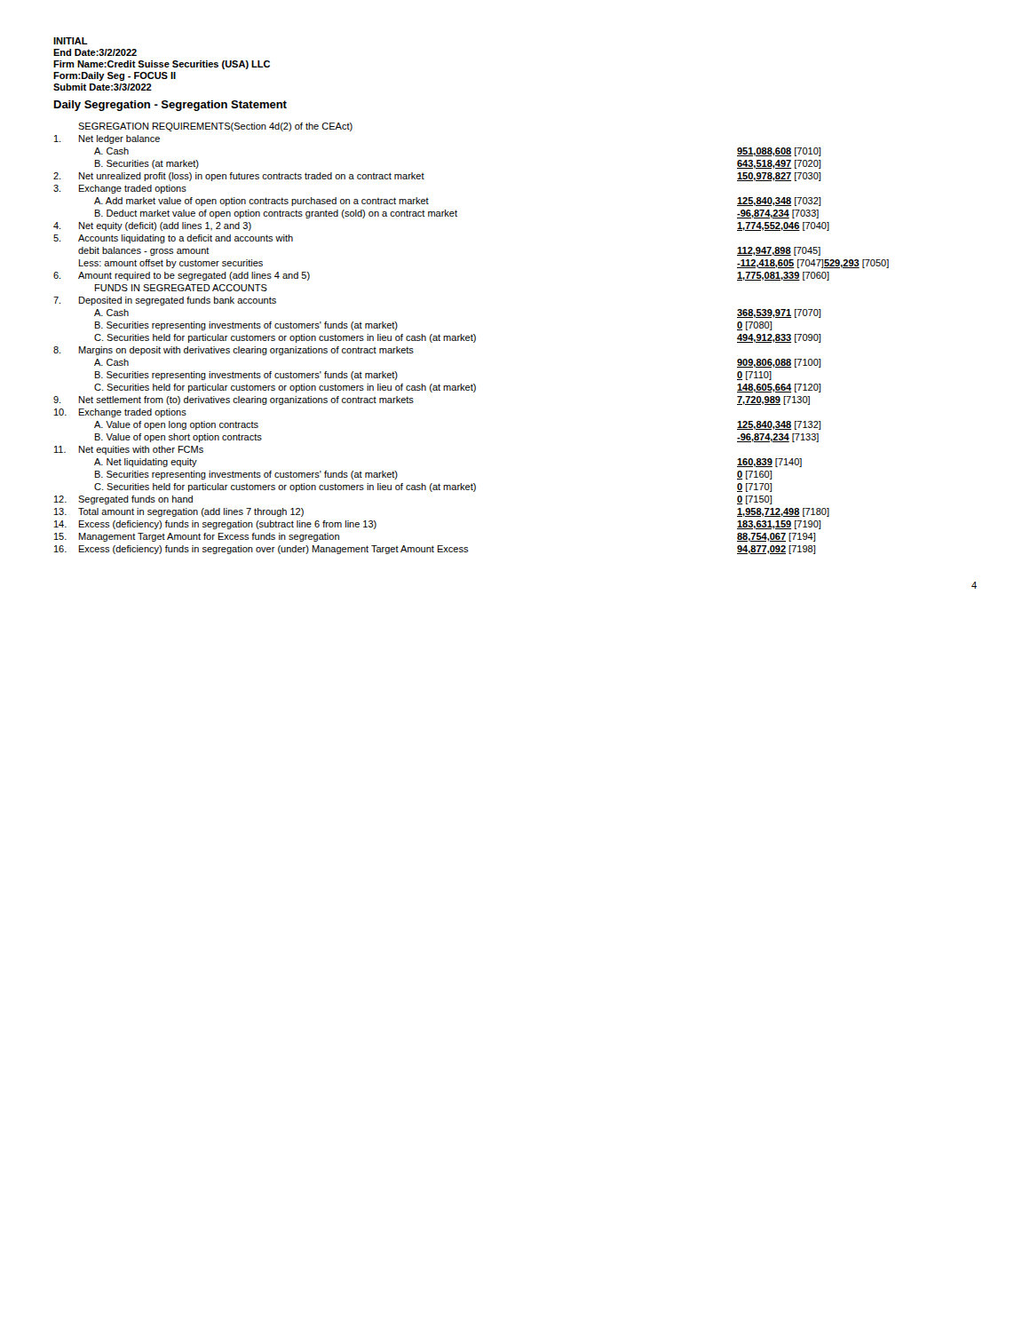INITIAL
End Date:3/2/2022
Firm Name:Credit Suisse Securities (USA) LLC
Form:Daily Seg - FOCUS II
Submit Date:3/3/2022
Daily Segregation - Segregation Statement
| | SEGREGATION REQUIREMENTS(Section 4d(2) of the CEAct) | |
| 1. | Net ledger balance | |
| | A. Cash | 951,088,608 [7010] |
| | B. Securities (at market) | 643,518,497 [7020] |
| 2. | Net unrealized profit (loss) in open futures contracts traded on a contract market | 150,978,827 [7030] |
| 3. | Exchange traded options | |
| | A. Add market value of open option contracts purchased on a contract market | 125,840,348 [7032] |
| | B. Deduct market value of open option contracts granted (sold) on a contract market | -96,874,234 [7033] |
| 4. | Net equity (deficit) (add lines 1, 2 and 3) | 1,774,552,046 [7040] |
| 5. | Accounts liquidating to a deficit and accounts with | |
| | debit balances - gross amount | 112,947,898 [7045] |
| | Less: amount offset by customer securities | -112,418,605 [7047] 529,293 [7050] |
| 6. | Amount required to be segregated (add lines 4 and 5) | 1,775,081,339 [7060] |
| | FUNDS IN SEGREGATED ACCOUNTS | |
| 7. | Deposited in segregated funds bank accounts | |
| | A. Cash | 368,539,971 [7070] |
| | B. Securities representing investments of customers' funds (at market) | 0 [7080] |
| | C. Securities held for particular customers or option customers in lieu of cash (at market) | 494,912,833 [7090] |
| 8. | Margins on deposit with derivatives clearing organizations of contract markets | |
| | A. Cash | 909,806,088 [7100] |
| | B. Securities representing investments of customers' funds (at market) | 0 [7110] |
| | C. Securities held for particular customers or option customers in lieu of cash (at market) | 148,605,664 [7120] |
| 9. | Net settlement from (to) derivatives clearing organizations of contract markets | 7,720,989 [7130] |
| 10. | Exchange traded options | |
| | A. Value of open long option contracts | 125,840,348 [7132] |
| | B. Value of open short option contracts | -96,874,234 [7133] |
| 11. | Net equities with other FCMs | |
| | A. Net liquidating equity | 160,839 [7140] |
| | B. Securities representing investments of customers' funds (at market) | 0 [7160] |
| | C. Securities held for particular customers or option customers in lieu of cash (at market) | 0 [7170] |
| 12. | Segregated funds on hand | 0 [7150] |
| 13. | Total amount in segregation (add lines 7 through 12) | 1,958,712,498 [7180] |
| 14. | Excess (deficiency) funds in segregation (subtract line 6 from line 13) | 183,631,159 [7190] |
| 15. | Management Target Amount for Excess funds in segregation | 88,754,067 [7194] |
| 16. | Excess (deficiency) funds in segregation over (under) Management Target Amount Excess | 94,877,092 [7198] |
4